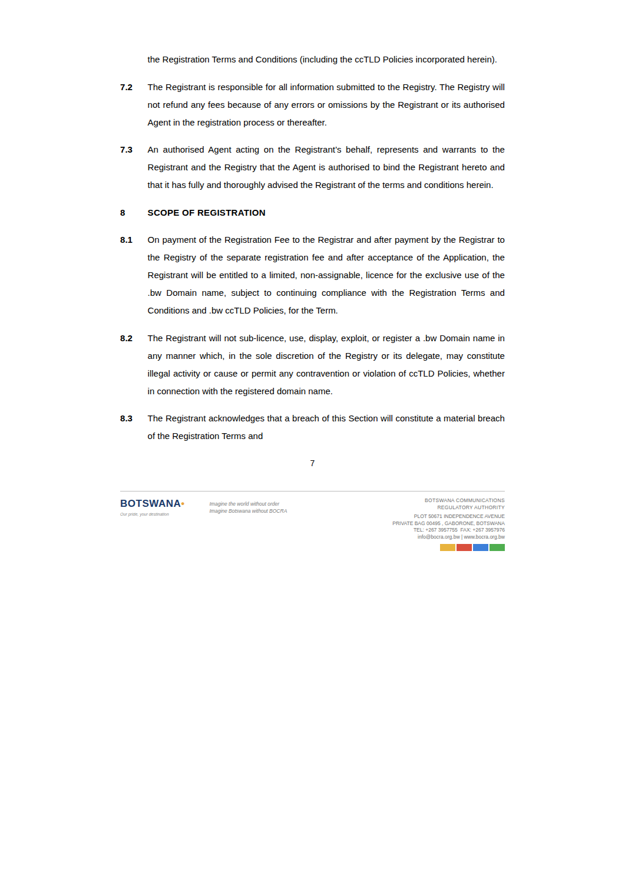the Registration Terms and Conditions (including the ccTLD Policies incorporated herein).
7.2
The Registrant is responsible for all information submitted to the Registry. The Registry will not refund any fees because of any errors or omissions by the Registrant or its authorised Agent in the registration process or thereafter.
7.3
An authorised Agent acting on the Registrant’s behalf, represents and warrants to the Registrant and the Registry that the Agent is authorised to bind the Registrant hereto and that it has fully and thoroughly advised the Registrant of the terms and conditions herein.
8
SCOPE OF REGISTRATION
8.1
On payment of the Registration Fee to the Registrar and after payment by the Registrar to the Registry of the separate registration fee and after acceptance of the Application, the Registrant will be entitled to a limited, non-assignable, licence for the exclusive use of the .bw Domain name, subject to continuing compliance with the Registration Terms and Conditions and .bw ccTLD Policies, for the Term.
8.2
The Registrant will not sub-licence, use, display, exploit, or register a .bw Domain name in any manner which, in the sole discretion of the Registry or its delegate, may constitute illegal activity or cause or permit any contravention or violation of ccTLD Policies, whether in connection with the registered domain name.
8.3
The Registrant acknowledges that a breach of this Section will constitute a material breach of the Registration Terms and
7
BOTSWANA•
Our pride, your destination
Imagine the world without order
Imagine Botswana without BOCRA
BOTSWANA COMMUNICATIONS
REGULATORY AUTHORITY
PLOT 50671 INDEPENDENCE AVENUE
PRIVATE BAG 00495 , GABORONE, BOTSWANA
TEL: +267 3957755 FAX: +267 3957976
info@bocra.org.bw | www.bocra.org.bw